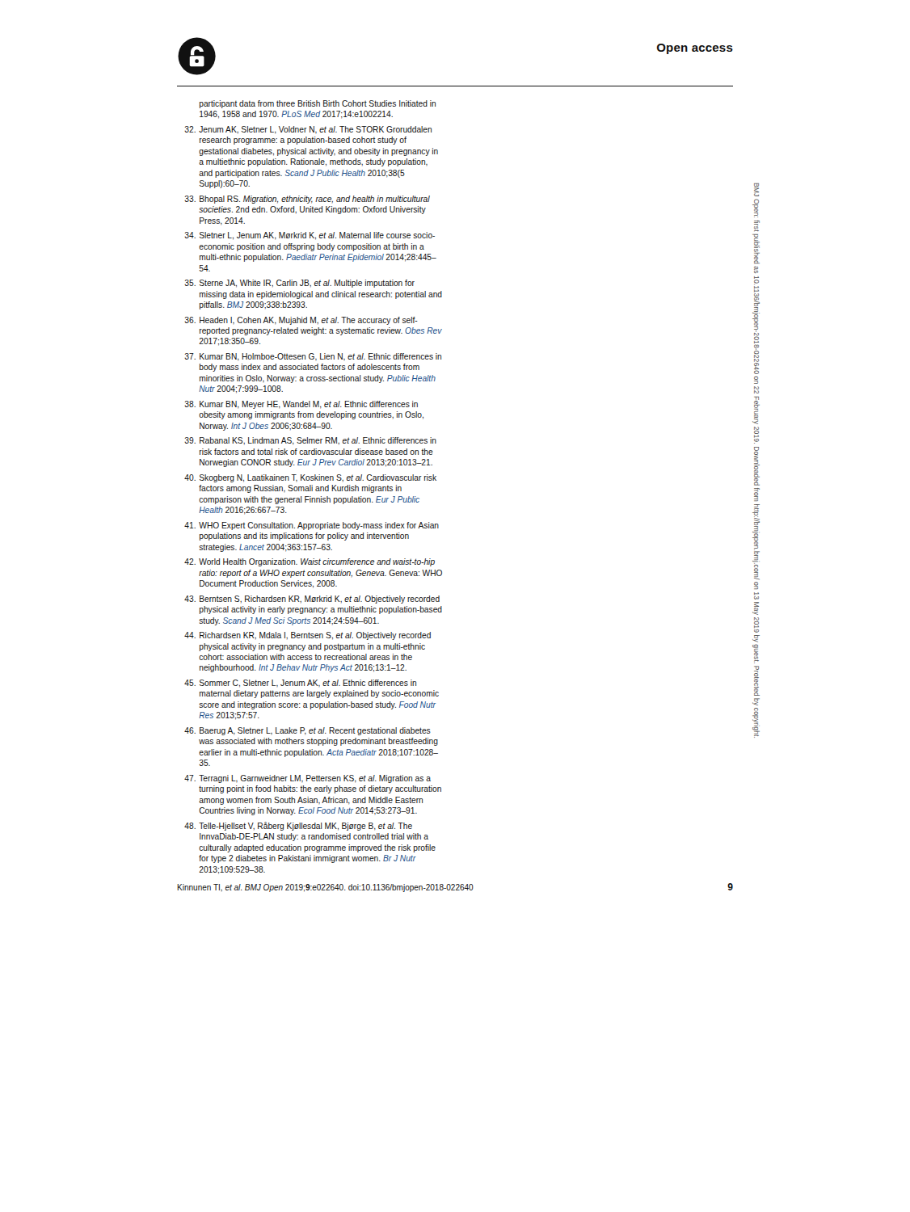Open access
participant data from three British Birth Cohort Studies Initiated in 1946, 1958 and 1970. PLoS Med 2017;14:e1002214.
32. Jenum AK, Sletner L, Voldner N, et al. The STORK Groruddalen research programme: a population-based cohort study of gestational diabetes, physical activity, and obesity in pregnancy in a multiethnic population. Rationale, methods, study population, and participation rates. Scand J Public Health 2010;38(5 Suppl):60–70.
33. Bhopal RS. Migration, ethnicity, race, and health in multicultural societies. 2nd edn. Oxford, United Kingdom: Oxford University Press, 2014.
34. Sletner L, Jenum AK, Mørkrid K, et al. Maternal life course socio-economic position and offspring body composition at birth in a multi-ethnic population. Paediatr Perinat Epidemiol 2014;28:445–54.
35. Sterne JA, White IR, Carlin JB, et al. Multiple imputation for missing data in epidemiological and clinical research: potential and pitfalls. BMJ 2009;338:b2393.
36. Headen I, Cohen AK, Mujahid M, et al. The accuracy of self-reported pregnancy-related weight: a systematic review. Obes Rev 2017;18:350–69.
37. Kumar BN, Holmboe-Ottesen G, Lien N, et al. Ethnic differences in body mass index and associated factors of adolescents from minorities in Oslo, Norway: a cross-sectional study. Public Health Nutr 2004;7:999–1008.
38. Kumar BN, Meyer HE, Wandel M, et al. Ethnic differences in obesity among immigrants from developing countries, in Oslo, Norway. Int J Obes 2006;30:684–90.
39. Rabanal KS, Lindman AS, Selmer RM, et al. Ethnic differences in risk factors and total risk of cardiovascular disease based on the Norwegian CONOR study. Eur J Prev Cardiol 2013;20:1013–21.
40. Skogberg N, Laatikainen T, Koskinen S, et al. Cardiovascular risk factors among Russian, Somali and Kurdish migrants in comparison with the general Finnish population. Eur J Public Health 2016;26:667–73.
41. WHO Expert Consultation. Appropriate body-mass index for Asian populations and its implications for policy and intervention strategies. Lancet 2004;363:157–63.
42. World Health Organization. Waist circumference and waist-to-hip ratio: report of a WHO expert consultation, Geneva. Geneva: WHO Document Production Services, 2008.
43. Berntsen S, Richardsen KR, Mørkrid K, et al. Objectively recorded physical activity in early pregnancy: a multiethnic population-based study. Scand J Med Sci Sports 2014;24:594–601.
44. Richardsen KR, Mdala I, Berntsen S, et al. Objectively recorded physical activity in pregnancy and postpartum in a multi-ethnic cohort: association with access to recreational areas in the neighbourhood. Int J Behav Nutr Phys Act 2016;13:1–12.
45. Sommer C, Sletner L, Jenum AK, et al. Ethnic differences in maternal dietary patterns are largely explained by socio-economic score and integration score: a population-based study. Food Nutr Res 2013;57:57.
46. Baerug A, Sletner L, Laake P, et al. Recent gestational diabetes was associated with mothers stopping predominant breastfeeding earlier in a multi-ethnic population. Acta Paediatr 2018;107:1028–35.
47. Terragni L, Garnweidner LM, Pettersen KS, et al. Migration as a turning point in food habits: the early phase of dietary acculturation among women from South Asian, African, and Middle Eastern Countries living in Norway. Ecol Food Nutr 2014;53:273–91.
48. Telle-Hjellset V, Råberg Kjøllesdal MK, Bjørge B, et al. The InnvaDiab-DE-PLAN study: a randomised controlled trial with a culturally adapted education programme improved the risk profile for type 2 diabetes in Pakistani immigrant women. Br J Nutr 2013;109:529–38.
Kinnunen TI, et al. BMJ Open 2019;9:e022640. doi:10.1136/bmjopen-2018-022640
9
BMJ Open: first published as 10.1136/bmjopen-2018-022640 on 22 February 2019. Downloaded from http://bmjopen.bmj.com/ on 13 May 2019 by guest. Protected by copyright.